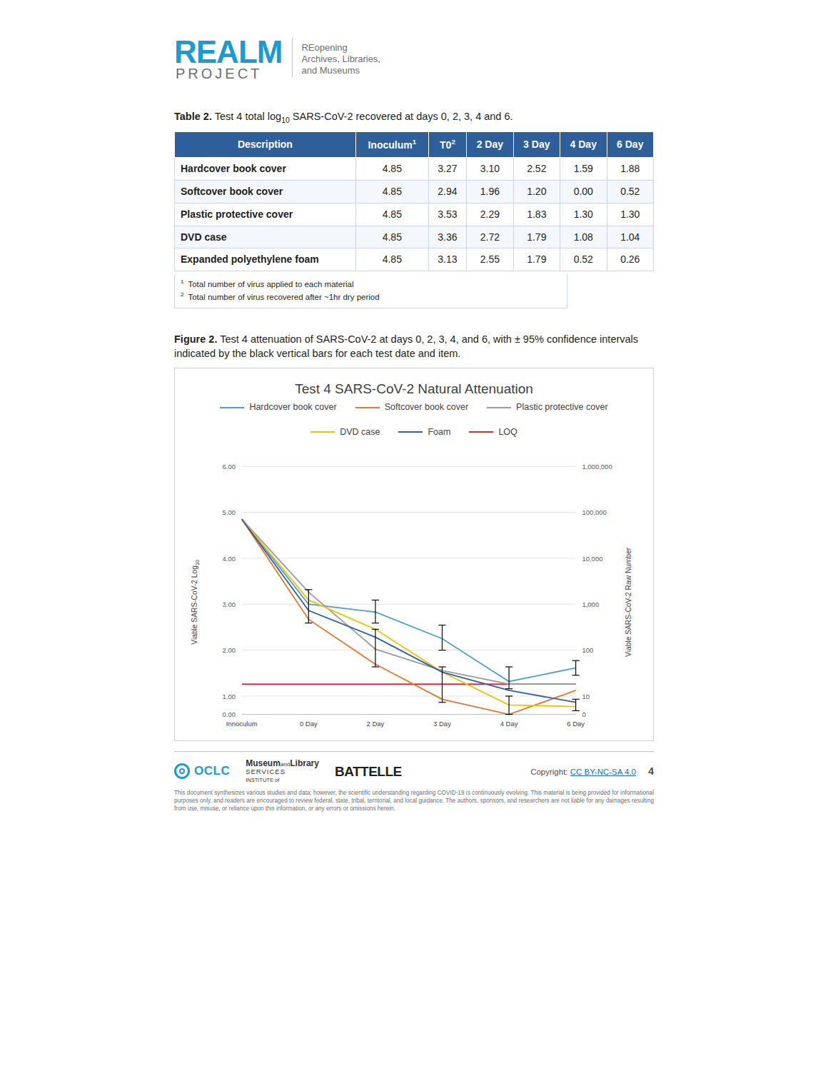REALM PROJECT
REopening Archives, Libraries, and Museums
Table 2. Test 4 total log10 SARS-CoV-2 recovered at days 0, 2, 3, 4 and 6.
| Description | Inoculum 1 | T0 2 | 2 Day | 3 Day | 4 Day | 6 Day |
| --- | --- | --- | --- | --- | --- | --- |
| Hardcover book cover | 4.85 | 3.27 | 3.10 | 2.52 | 1.59 | 1.88 |
| Softcover book cover | 4.85 | 2.94 | 1.96 | 1.20 | 0.00 | 0.52 |
| Plastic protective cover | 4.85 | 3.53 | 2.29 | 1.83 | 1.30 | 1.30 |
| DVD case | 4.85 | 3.36 | 2.72 | 1.79 | 1.08 | 1.04 |
| Expanded polyethylene foam | 4.85 | 3.13 | 2.55 | 1.79 | 0.52 | 0.26 |
1 Total number of virus applied to each material
2 Total number of virus recovered after ~1hr dry period
Figure 2. Test 4 attenuation of SARS-CoV-2 at days 0, 2, 3, 4, and 6, with ± 95% confidence intervals indicated by the black vertical bars for each test date and item.
Test 4 SARS-CoV-2 Natural Attenuation
Hardcover book cover
Softcover book cover
Plastic protective cover
DVD case
Foam
LOQ
6.00 5.00 4.00 3.00 2.00 1.00 0.00 1,000,000 100,000 10,000 1,000 100 10 0 Viable SARS-CoV-2 Log10 Viable SARS-CoV-2 Raw Number Innoculum 0 Day 2 Day 3 Day 4 Day 6 Day
OCLC
Museumand Library SERVICES INSTITUTE of
BATTELLE
Copyright: CC BY-NC-SA 4.0 4
This document synthesizes various studies and data; however, the scientific understanding regarding COVID-19 is continuously evolving. This material is being provided for informational purposes only, and readers are encouraged to review federal, state, tribal, territorial, and local guidance. The authors, sponsors, and researchers are not liable for any damages resulting from use, misuse, or reliance upon this information, or any errors or omissions herein.